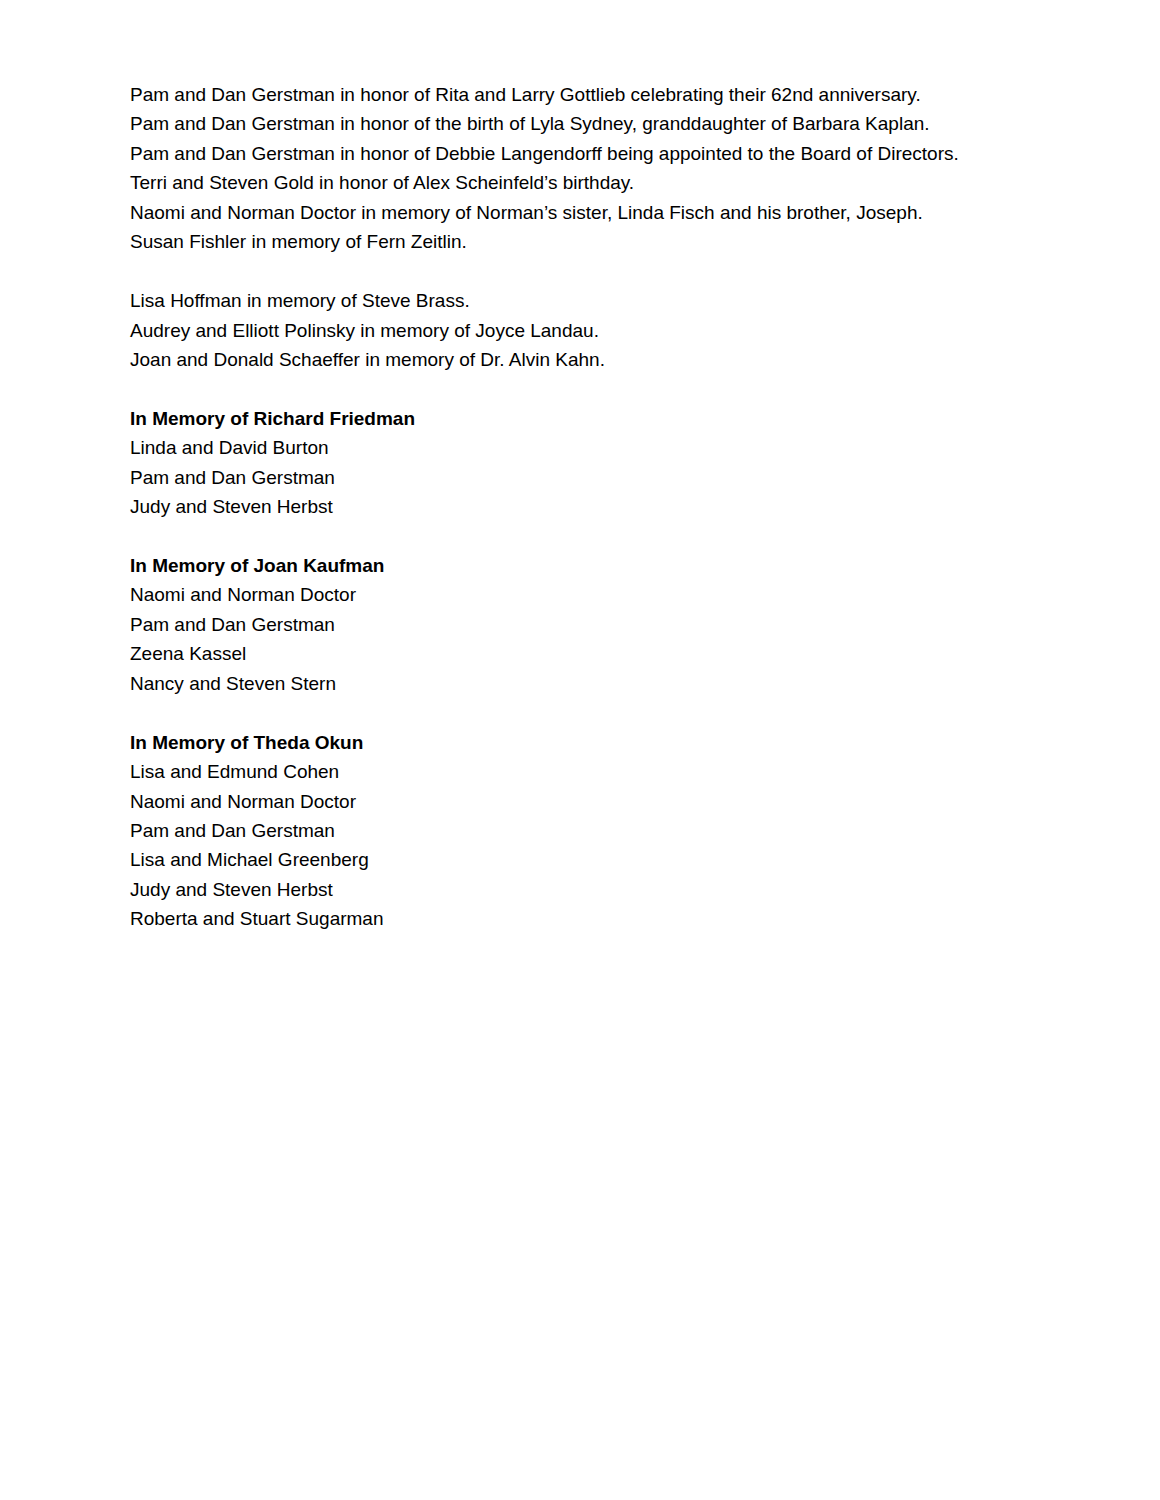Pam and Dan Gerstman in honor of Rita and Larry Gottlieb celebrating their 62nd anniversary.
Pam and Dan Gerstman in honor of the birth of Lyla Sydney, granddaughter of Barbara Kaplan.
Pam and Dan Gerstman in honor of Debbie Langendorff being appointed to the Board of Directors.
Terri and Steven Gold in honor of Alex Scheinfeld’s birthday.
Naomi and Norman Doctor in memory of Norman’s sister, Linda Fisch and his brother, Joseph.
Susan Fishler in memory of Fern Zeitlin.
Lisa Hoffman in memory of Steve Brass.
Audrey and Elliott Polinsky in memory of Joyce Landau.
Joan and Donald Schaeffer in memory of Dr. Alvin Kahn.
In Memory of Richard Friedman
Linda and David Burton
Pam and Dan Gerstman
Judy and Steven Herbst
In Memory of Joan Kaufman
Naomi and Norman Doctor
Pam and Dan Gerstman
Zeena Kassel
Nancy and Steven Stern
In Memory of Theda Okun
Lisa and Edmund Cohen
Naomi and Norman Doctor
Pam and Dan Gerstman
Lisa and Michael Greenberg
Judy and Steven Herbst
Roberta and Stuart Sugarman